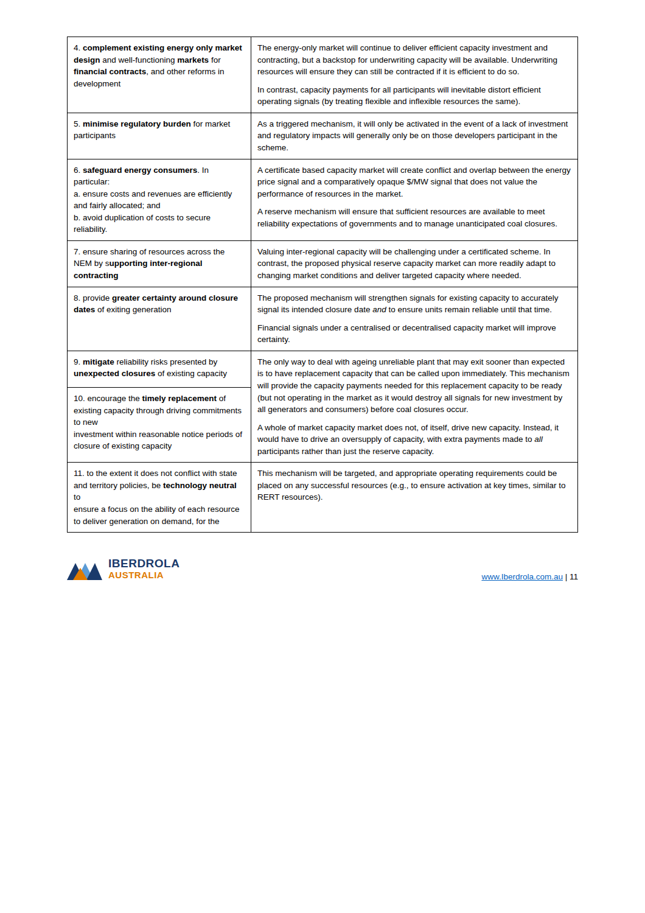| 4. complement existing energy only market design and well-functioning markets for financial contracts , and other reforms in development | The energy-only market will continue to deliver efficient capacity investment and contracting, but a backstop for underwriting capacity will be available. Underwriting resources will ensure they can still be contracted if it is efficient to do so. In contrast, capacity payments for all participants will inevitable distort efficient operating signals (by treating flexible and inflexible resources the same). |
| 5. minimise regulatory burden for market participants | As a triggered mechanism, it will only be activated in the event of a lack of investment and regulatory impacts will generally only be on those developers participant in the scheme. |
| 6. safeguard energy consumers . In particular: a. ensure costs and revenues are efficiently and fairly allocated; and b. avoid duplication of costs to secure reliability. | A certificate based capacity market will create conflict and overlap between the energy price signal and a comparatively opaque $/MW signal that does not value the performance of resources in the market. A reserve mechanism will ensure that sufficient resources are available to meet reliability expectations of governments and to manage unanticipated coal closures. |
| 7. ensure sharing of resources across the NEM by s upporting inter-regional contracting | Valuing inter-regional capacity will be challenging under a certificated scheme. In contrast, the proposed physical reserve capacity market can more readily adapt to changing market conditions and deliver targeted capacity where needed. |
| 8. provide greater certainty around closure dates of exiting generation | The proposed mechanism will strengthen signals for existing capacity to accurately signal its intended closure date and to ensure units remain reliable until that time. Financial signals under a centralised or decentralised capacity market will improve certainty. |
| 9. mitigate reliability risks presented by unexpected closures of existing capacity | The only way to deal with ageing unreliable plant that may exit sooner than expected is to have replacement capacity that can be called upon immediately. This mechanism will provide the capacity payments needed for this replacement capacity to be ready (but not operating in the market as it would destroy all signals for new investment by all generators and consumers) before coal closures occur. A whole of market capacity market does not, of itself, drive new capacity. Instead, it would have to drive an oversupply of capacity, with extra payments made to all participants rather than just the reserve capacity. |
| 10. encourage the timely replacement of existing capacity through driving commitments to new investment within reasonable notice periods of closure of existing capacity |
| 11. to the extent it does not conflict with state and territory policies, be technology neutral to ensure a focus on the ability of each resource to deliver generation on demand, for the | This mechanism will be targeted, and appropriate operating requirements could be placed on any successful resources (e.g., to ensure activation at key times, similar to RERT resources). |
IBERDROLA
AUSTRALIA
www.Iberdrola.com.au | 11